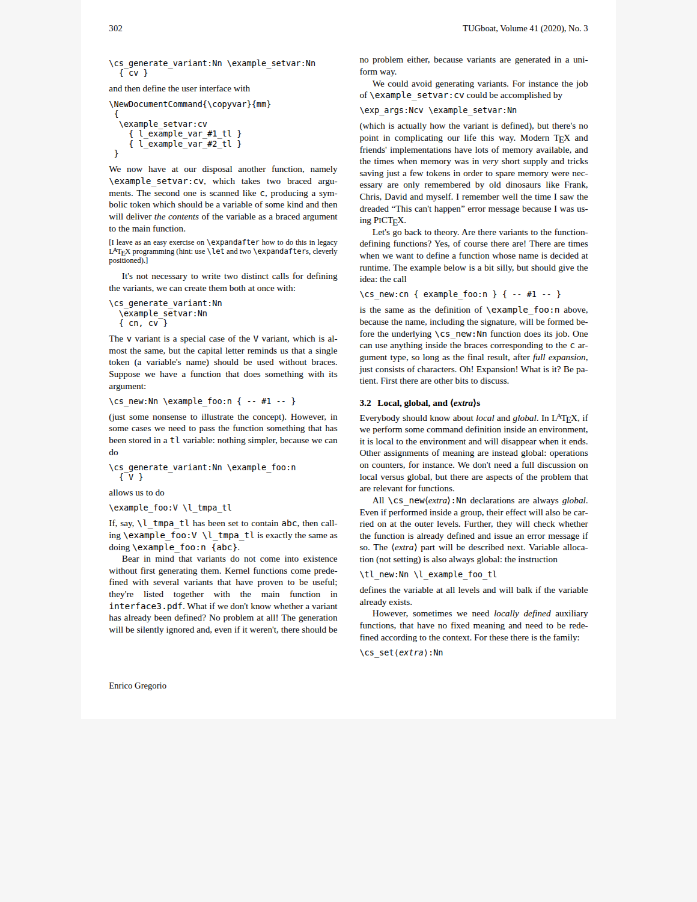302 TUGboat, Volume 41 (2020), No. 3
\cs_generate_variant:Nn \example_setvar:Nn
  { cv }
and then define the user interface with
\NewDocumentCommand{\copyvar}{mm}
 {
  \example_setvar:cv
    { l_example_var_#1_tl }
    { l_example_var_#2_tl }
 }
We now have at our disposal another function, namely \example_setvar:cv, which takes two braced arguments. The second one is scanned like c, producing a symbolic token which should be a variable of some kind and then will deliver the contents of the variable as a braced argument to the main function.
[I leave as an easy exercise on \expandafter how to do this in legacy LATEX programming (hint: use \let and two \expandafters, cleverly positioned).]
It's not necessary to write two distinct calls for defining the variants, we can create them both at once with:
\cs_generate_variant:Nn
  \example_setvar:Nn
  { cn, cv }
The v variant is a special case of the V variant, which is almost the same, but the capital letter reminds us that a single token (a variable's name) should be used without braces. Suppose we have a function that does something with its argument:
\cs_new:Nn \example_foo:n { -- #1 -- }
(just some nonsense to illustrate the concept). However, in some cases we need to pass the function something that has been stored in a tl variable: nothing simpler, because we can do
\cs_generate_variant:Nn \example_foo:n
  { V }
allows us to do
\example_foo:V \l_tmpa_tl
If, say, \l_tmpa_tl has been set to contain abc, then calling \example_foo:V \l_tmpa_tl is exactly the same as doing \example_foo:n {abc}.
Bear in mind that variants do not come into existence without first generating them. Kernel functions come predefined with several variants that have proven to be useful; they're listed together with the main function in interface3.pdf. What if we don't know whether a variant has already been defined? No problem at all! The generation will be silently ignored and, even if it weren't, there should be no problem either, because variants are generated in a uniform way.
We could avoid generating variants. For instance the job of \example_setvar:cv could be accomplished by
\exp_args:Ncv \example_setvar:Nn
(which is actually how the variant is defined), but there's no point in complicating our life this way. Modern TEX and friends' implementations have lots of memory available, and the times when memory was in very short supply and tricks saving just a few tokens in order to spare memory were necessary are only remembered by old dinosaurs like Frank, Chris, David and myself. I remember well the time I saw the dreaded “This can't happen” error message because I was using PICTEX.
Let's go back to theory. Are there variants to the function-defining functions? Yes, of course there are! There are times when we want to define a function whose name is decided at runtime. The example below is a bit silly, but should give the idea: the call
\cs_new:cn { example_foo:n } { -- #1 -- }
is the same as the definition of \example_foo:n above, because the name, including the signature, will be formed before the underlying \cs_new:Nn function does its job. One can use anything inside the braces corresponding to the c argument type, so long as the final result, after full expansion, just consists of characters. Oh! Expansion! What is it? Be patient. First there are other bits to discuss.
3.2 Local, global, and ⟨extra⟩s
Everybody should know about local and global. In LATEX, if we perform some command definition inside an environment, it is local to the environment and will disappear when it ends. Other assignments of meaning are instead global: operations on counters, for instance. We don't need a full discussion on local versus global, but there are aspects of the problem that are relevant for functions.
All \cs_new⟨extra⟩:Nn declarations are always global. Even if performed inside a group, their effect will also be carried on at the outer levels. Further, they will check whether the function is already defined and issue an error message if so. The ⟨extra⟩ part will be described next. Variable allocation (not setting) is also always global: the instruction
\tl_new:Nn \l_example_foo_tl
defines the variable at all levels and will balk if the variable already exists.
However, sometimes we need locally defined auxiliary functions, that have no fixed meaning and need to be redefined according to the context. For these there is the family:
\cs_set⟨extra⟩:Nn
Enrico Gregorio